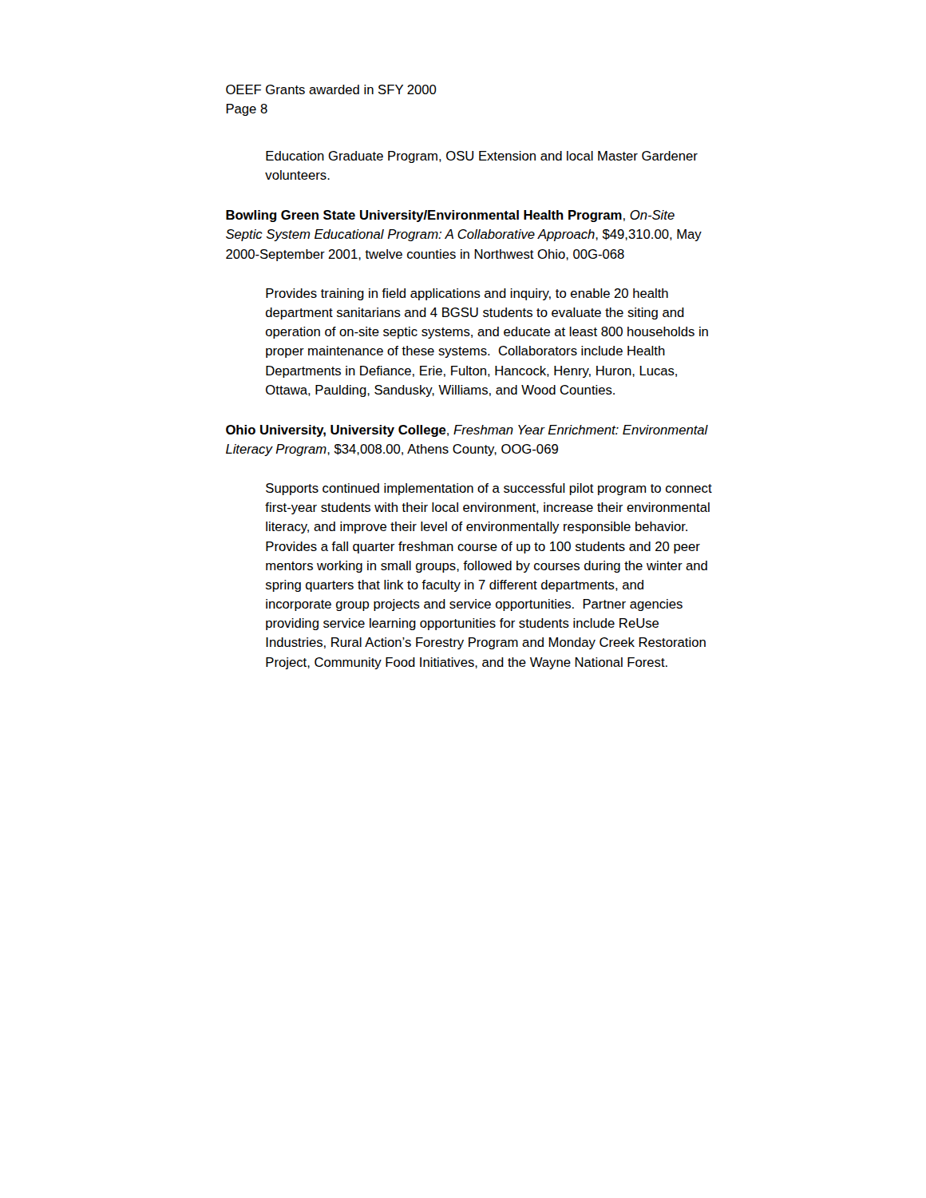OEEF Grants awarded in SFY 2000
Page 8
Education Graduate Program, OSU Extension and local Master Gardener volunteers.
Bowling Green State University/Environmental Health Program, On-Site Septic System Educational Program: A Collaborative Approach, $49,310.00, May 2000-September 2001, twelve counties in Northwest Ohio, 00G-068
Provides training in field applications and inquiry, to enable 20 health department sanitarians and 4 BGSU students to evaluate the siting and operation of on-site septic systems, and educate at least 800 households in proper maintenance of these systems. Collaborators include Health Departments in Defiance, Erie, Fulton, Hancock, Henry, Huron, Lucas, Ottawa, Paulding, Sandusky, Williams, and Wood Counties.
Ohio University, University College, Freshman Year Enrichment: Environmental Literacy Program, $34,008.00, Athens County, OOG-069
Supports continued implementation of a successful pilot program to connect first-year students with their local environment, increase their environmental literacy, and improve their level of environmentally responsible behavior. Provides a fall quarter freshman course of up to 100 students and 20 peer mentors working in small groups, followed by courses during the winter and spring quarters that link to faculty in 7 different departments, and incorporate group projects and service opportunities. Partner agencies providing service learning opportunities for students include ReUse Industries, Rural Action’s Forestry Program and Monday Creek Restoration Project, Community Food Initiatives, and the Wayne National Forest.